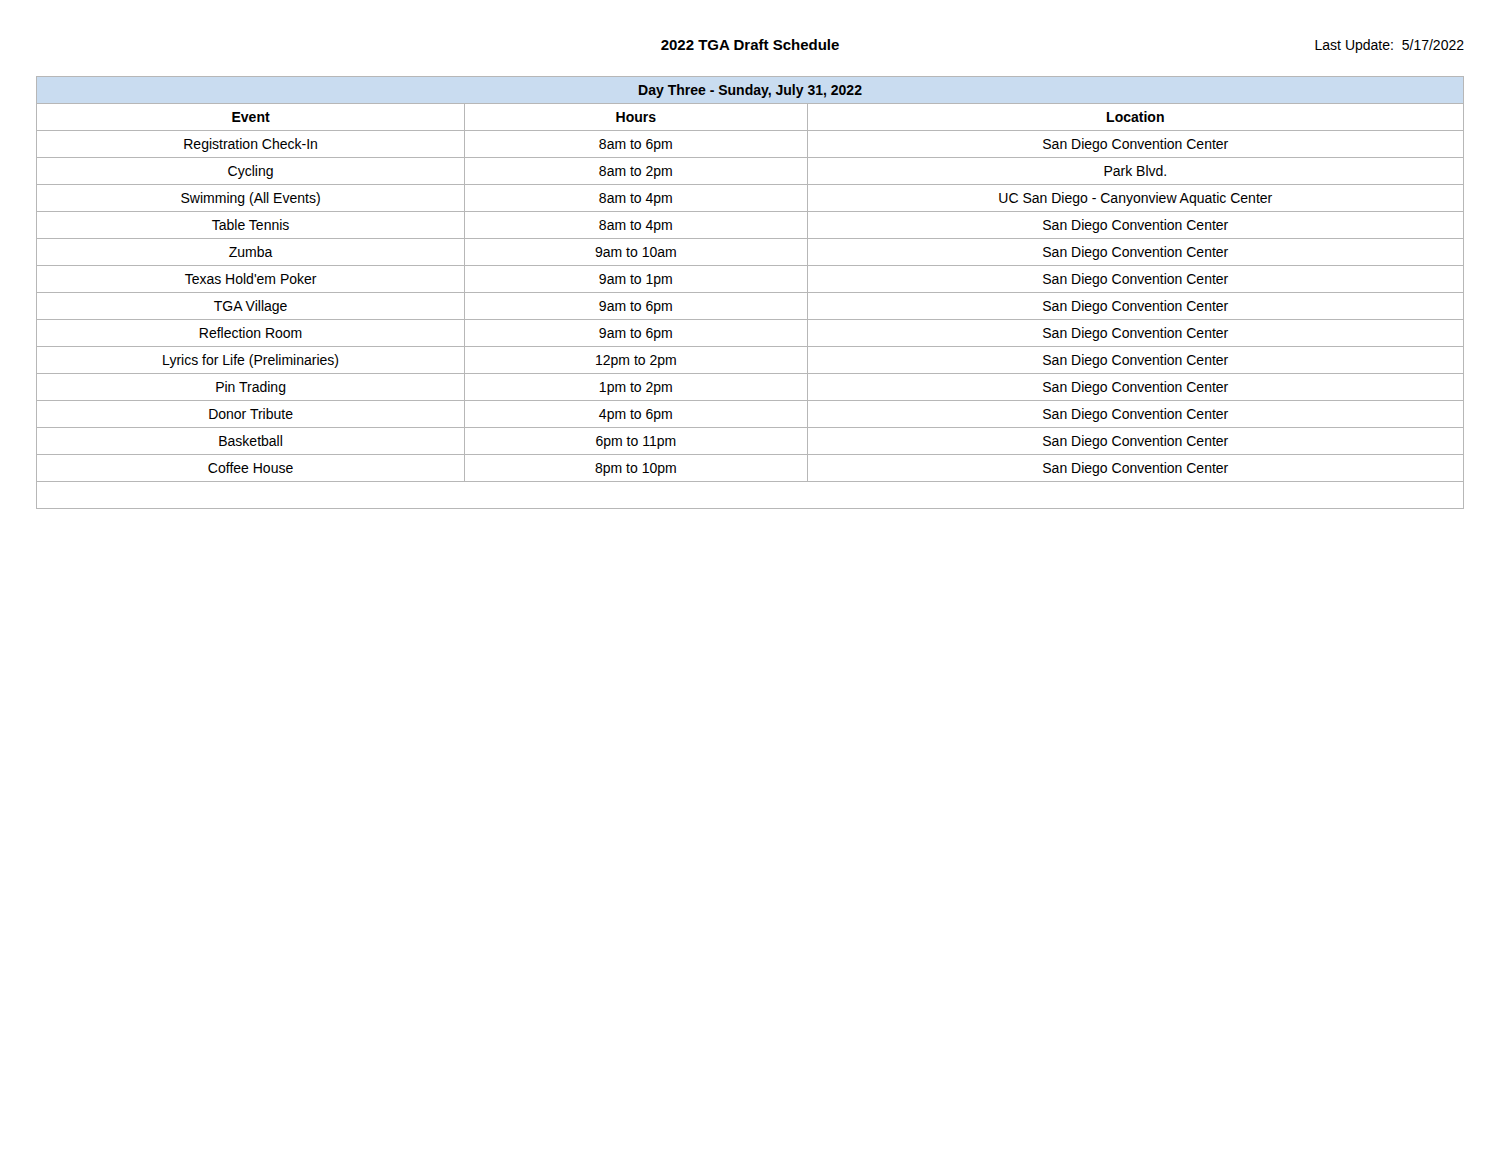2022 TGA Draft Schedule
Last Update: 5/17/2022
| Day Three - Sunday, July 31, 2022 |
| Event | Hours | Location |
| Registration Check-In | 8am to 6pm | San Diego Convention Center |
| Cycling | 8am to 2pm | Park Blvd. |
| Swimming (All Events) | 8am to 4pm | UC San Diego - Canyonview Aquatic Center |
| Table Tennis | 8am to 4pm | San Diego Convention Center |
| Zumba | 9am to 10am | San Diego Convention Center |
| Texas Hold'em Poker | 9am to 1pm | San Diego Convention Center |
| TGA Village | 9am to 6pm | San Diego Convention Center |
| Reflection Room | 9am to 6pm | San Diego Convention Center |
| Lyrics for Life (Preliminaries) | 12pm to 2pm | San Diego Convention Center |
| Pin Trading | 1pm to 2pm | San Diego Convention Center |
| Donor Tribute | 4pm to 6pm | San Diego Convention Center |
| Basketball | 6pm to 11pm | San Diego Convention Center |
| Coffee House | 8pm to 10pm | San Diego Convention Center |